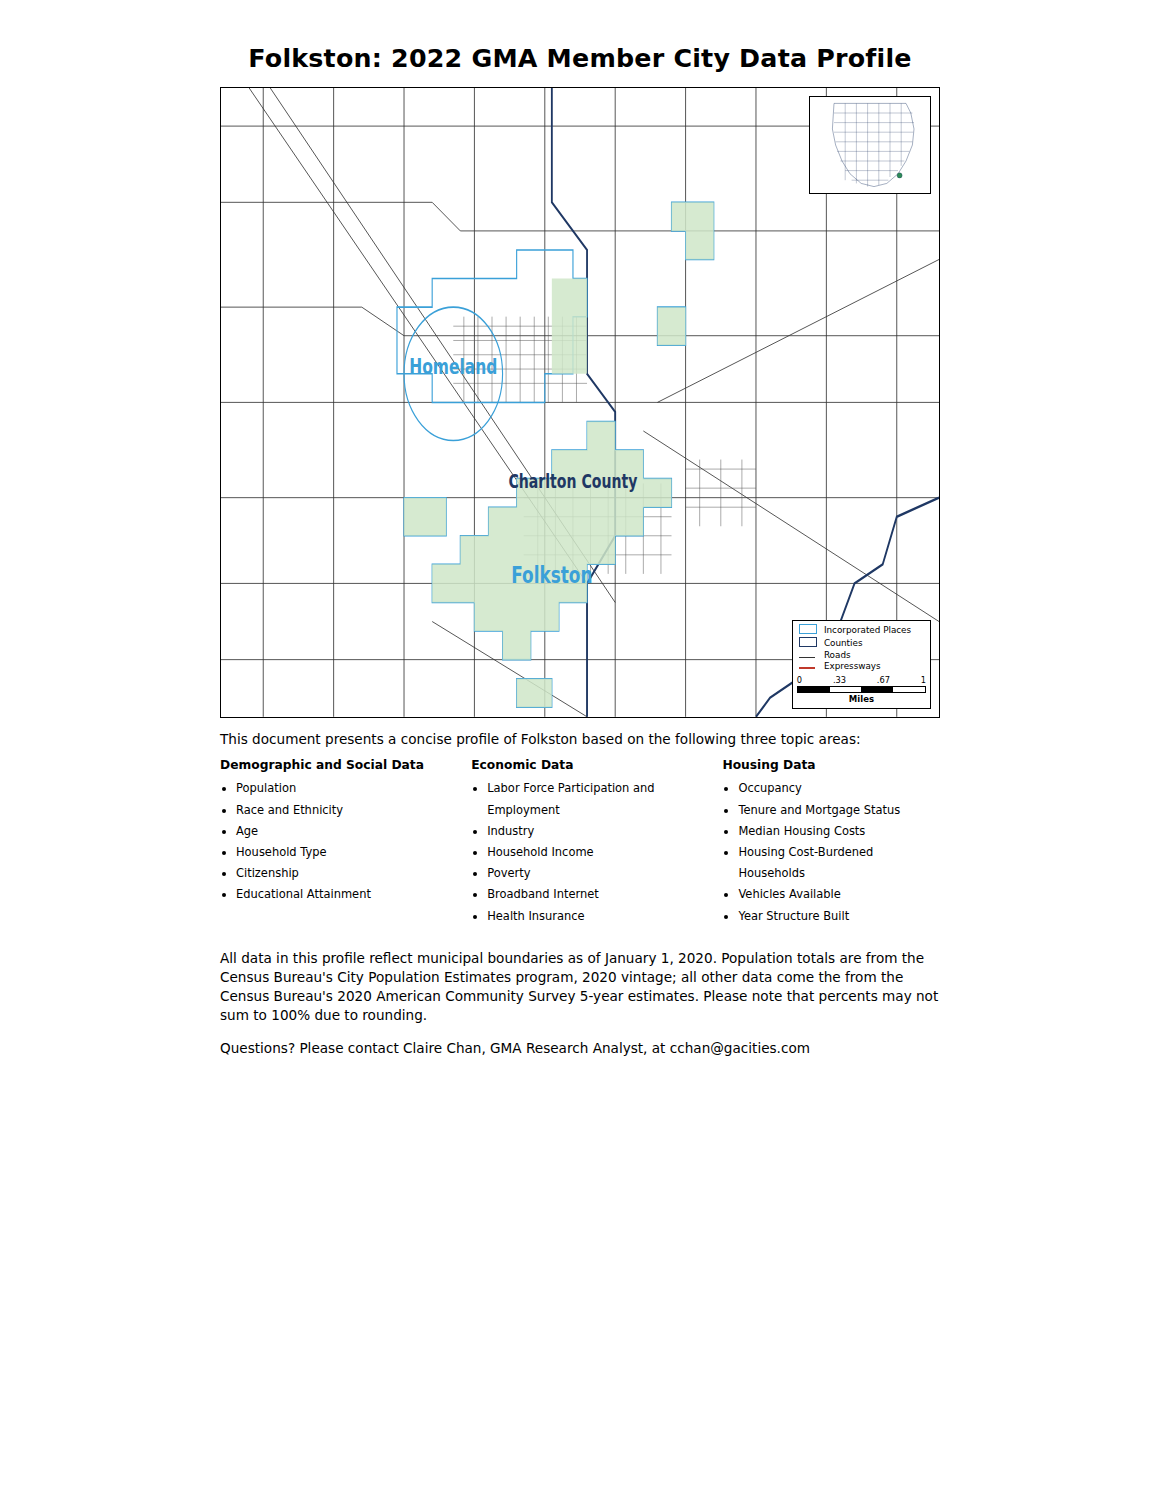Folkston: 2022 GMA Member City Data Profile
Homeland Charlton County Folkston
| | Incorporated Places |
| | Counties |
| | Roads |
| | Expressways |
0.33.671
Miles
This document presents a concise profile of Folkston based on the following three topic areas:
Demographic and Social Data
Population
Race and Ethnicity
Age
Household Type
Citizenship
Educational Attainment
Economic Data
Labor Force Participation and Employment
Industry
Household Income
Poverty
Broadband Internet
Health Insurance
Housing Data
Occupancy
Tenure and Mortgage Status
Median Housing Costs
Housing Cost-Burdened Households
Vehicles Available
Year Structure Built
All data in this profile reflect municipal boundaries as of January 1, 2020. Population totals are from the Census Bureau's City Population Estimates program, 2020 vintage; all other data come the from the Census Bureau's 2020 American Community Survey 5-year estimates. Please note that percents may not sum to 100% due to rounding.
Questions? Please contact Claire Chan, GMA Research Analyst, at cchan@gacities.com